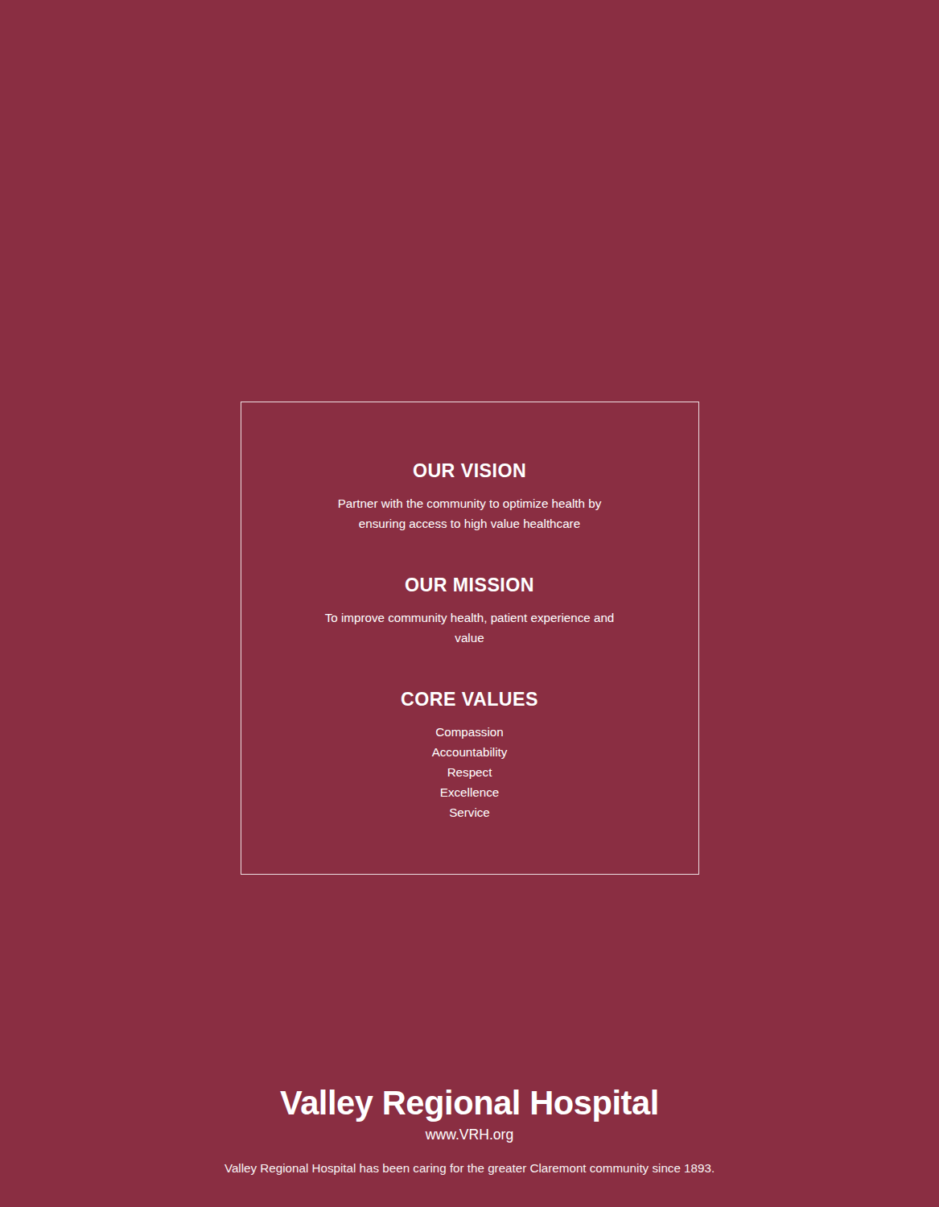Our Vision
Partner with the community to optimize health by ensuring access to high value healthcare
Our Mission
To improve community health, patient experience and value
Core Values
Compassion
Accountability
Respect
Excellence
Service
Valley Regional Hospital
www.VRH.org
Valley Regional Hospital has been caring for the greater Claremont community since 1893.